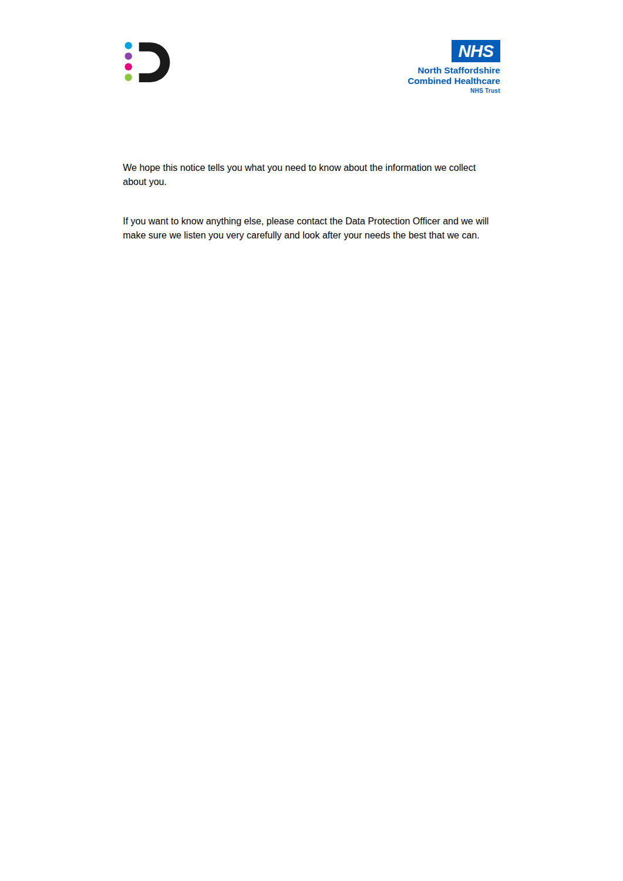NHS
North Staffordshire
Combined Healthcare NHS Trust
We hope this notice tells you what you need to know about the information we collect about you.
If you want to know anything else, please contact the Data Protection Officer and we will make sure we listen you very carefully and look after your needs the best that we can.